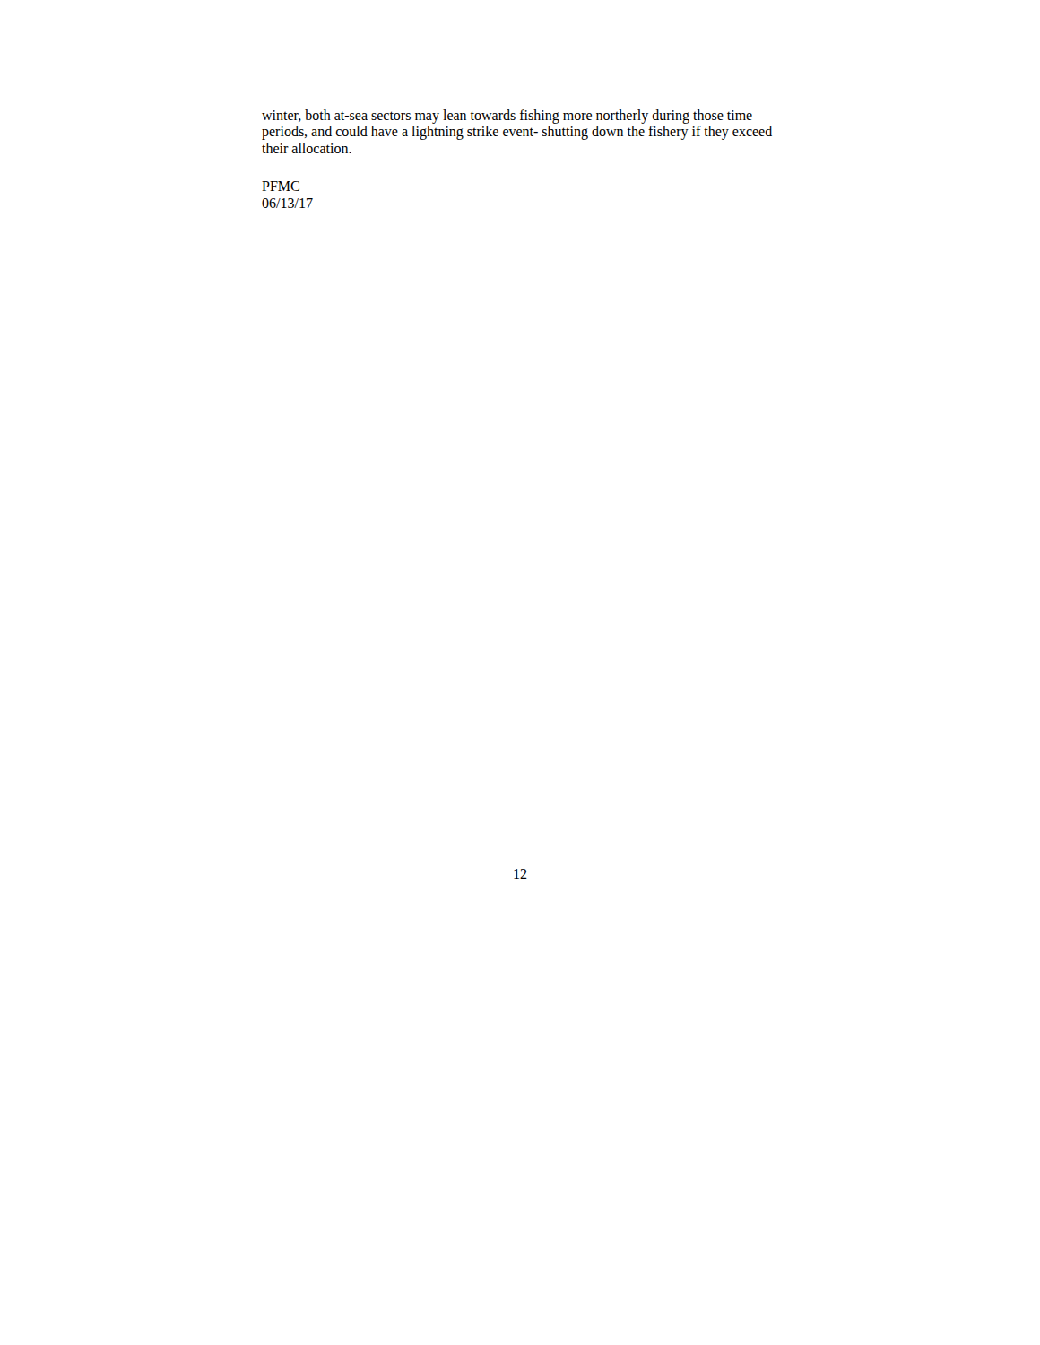winter, both at-sea sectors may lean towards fishing more northerly during those time periods, and could have a lightning strike event- shutting down the fishery if they exceed their allocation.
PFMC
06/13/17
12